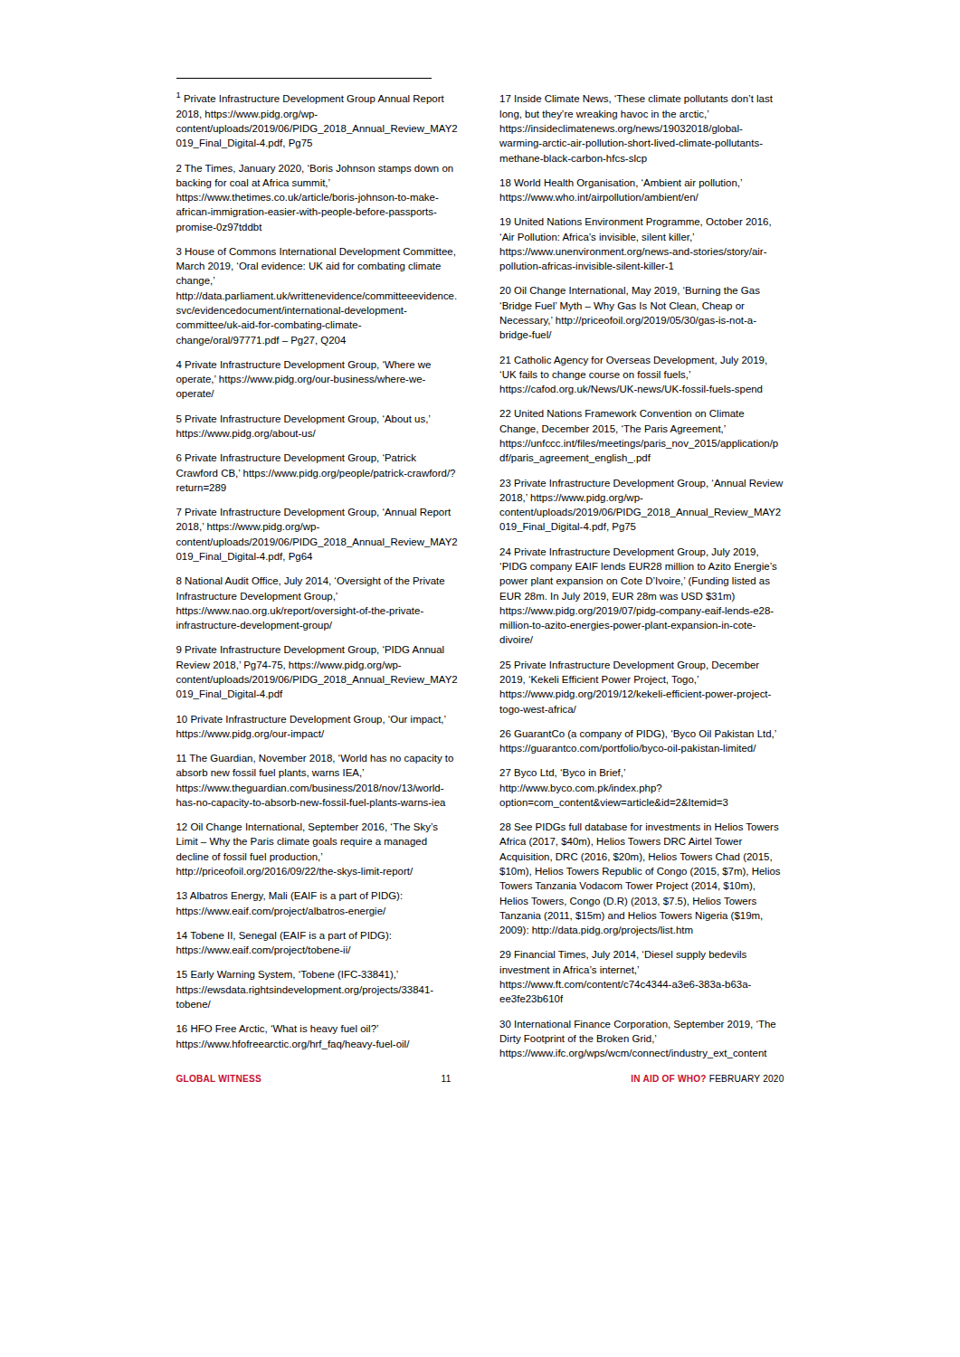1 Private Infrastructure Development Group Annual Report 2018, https://www.pidg.org/wp-content/uploads/2019/06/PIDG_2018_Annual_Review_MAY2019_Final_Digital-4.pdf, Pg75
2 The Times, January 2020, ‘Boris Johnson stamps down on backing for coal at Africa summit,’ https://www.thetimes.co.uk/article/boris-johnson-to-make-african-immigration-easier-with-people-before-passports-promise-0z97tddbt
3 House of Commons International Development Committee, March 2019, ‘Oral evidence: UK aid for combating climate change,’ http://data.parliament.uk/writtenevidence/committeeevidence.svc/evidencedocument/international-development-committee/uk-aid-for-combating-climate-change/oral/97771.pdf – Pg27, Q204
4 Private Infrastructure Development Group, ‘Where we operate,’ https://www.pidg.org/our-business/where-we-operate/
5 Private Infrastructure Development Group, ‘About us,’ https://www.pidg.org/about-us/
6 Private Infrastructure Development Group, ‘Patrick Crawford CB,’ https://www.pidg.org/people/patrick-crawford/?return=289
7 Private Infrastructure Development Group, ‘Annual Report 2018,’ https://www.pidg.org/wp-content/uploads/2019/06/PIDG_2018_Annual_Review_MAY2019_Final_Digital-4.pdf, Pg64
8 National Audit Office, July 2014, ‘Oversight of the Private Infrastructure Development Group,’ https://www.nao.org.uk/report/oversight-of-the-private-infrastructure-development-group/
9 Private Infrastructure Development Group, ‘PIDG Annual Review 2018,’ Pg74-75, https://www.pidg.org/wp-content/uploads/2019/06/PIDG_2018_Annual_Review_MAY2019_Final_Digital-4.pdf
10 Private Infrastructure Development Group, ‘Our impact,’ https://www.pidg.org/our-impact/
11 The Guardian, November 2018, ‘World has no capacity to absorb new fossil fuel plants, warns IEA,’ https://www.theguardian.com/business/2018/nov/13/world-has-no-capacity-to-absorb-new-fossil-fuel-plants-warns-iea
12 Oil Change International, September 2016, ‘The Sky’s Limit – Why the Paris climate goals require a managed decline of fossil fuel production,’ http://priceofoil.org/2016/09/22/the-skys-limit-report/
13 Albatros Energy, Mali (EAIF is a part of PIDG): https://www.eaif.com/project/albatros-energie/
14 Tobene II, Senegal (EAIF is a part of PIDG): https://www.eaif.com/project/tobene-ii/
15 Early Warning System, ‘Tobene (IFC-33841),’ https://ewsdata.rightsindevelopment.org/projects/33841-tobene/
16 HFO Free Arctic, ‘What is heavy fuel oil?’ https://www.hfofreearctic.org/hrf_faq/heavy-fuel-oil/
17 Inside Climate News, ‘These climate pollutants don’t last long, but they’re wreaking havoc in the arctic,’ https://insideclimatenews.org/news/19032018/global-warming-arctic-air-pollution-short-lived-climate-pollutants-methane-black-carbon-hfcs-slcp
18 World Health Organisation, ‘Ambient air pollution,’ https://www.who.int/airpollution/ambient/en/
19 United Nations Environment Programme, October 2016, ‘Air Pollution: Africa’s invisible, silent killer,’ https://www.unenvironment.org/news-and-stories/story/air-pollution-africas-invisible-silent-killer-1
20 Oil Change International, May 2019, ‘Burning the Gas ‘Bridge Fuel’ Myth – Why Gas Is Not Clean, Cheap or Necessary,’ http://priceofoil.org/2019/05/30/gas-is-not-a-bridge-fuel/
21 Catholic Agency for Overseas Development, July 2019, ‘UK fails to change course on fossil fuels,’ https://cafod.org.uk/News/UK-news/UK-fossil-fuels-spend
22 United Nations Framework Convention on Climate Change, December 2015, ‘The Paris Agreement,’ https://unfccc.int/files/meetings/paris_nov_2015/application/pdf/paris_agreement_english_.pdf
23 Private Infrastructure Development Group, ‘Annual Review 2018,’ https://www.pidg.org/wp-content/uploads/2019/06/PIDG_2018_Annual_Review_MAY2019_Final_Digital-4.pdf, Pg75
24 Private Infrastructure Development Group, July 2019, ‘PIDG company EAIF lends EUR28 million to Azito Energie’s power plant expansion on Cote D’Ivoire,’ (Funding listed as EUR 28m. In July 2019, EUR 28m was USD $31m) https://www.pidg.org/2019/07/pidg-company-eaif-lends-e28-million-to-azito-energies-power-plant-expansion-in-cote-divoire/
25 Private Infrastructure Development Group, December 2019, ‘Kekeli Efficient Power Project, Togo,’ https://www.pidg.org/2019/12/kekeli-efficient-power-project-togo-west-africa/
26 GuarantCo (a company of PIDG), ‘Byco Oil Pakistan Ltd,’ https://guarantco.com/portfolio/byco-oil-pakistan-limited/
27 Byco Ltd, ‘Byco in Brief,’ http://www.byco.com.pk/index.php?option=com_content&view=article&id=2&Itemid=3
28 See PIDGs full database for investments in Helios Towers Africa (2017, $40m), Helios Towers DRC Airtel Tower Acquisition, DRC (2016, $20m), Helios Towers Chad (2015, $10m), Helios Towers Republic of Congo (2015, $7m), Helios Towers Tanzania Vodacom Tower Project (2014, $10m), Helios Towers, Congo (D.R) (2013, $7.5), Helios Towers Tanzania (2011, $15m) and Helios Towers Nigeria ($19m, 2009): http://data.pidg.org/projects/list.htm
29 Financial Times, July 2014, ‘Diesel supply bedevils investment in Africa’s internet,’ https://www.ft.com/content/c74c4344-a3e6-383a-b63a-ee3fe23b610f
30 International Finance Corporation, September 2019, ‘The Dirty Footprint of the Broken Grid,’ https://www.ifc.org/wps/wcm/connect/industry_ext_content
GLOBAL WITNESS 11 IN AID OF WHO? FEBRUARY 2020